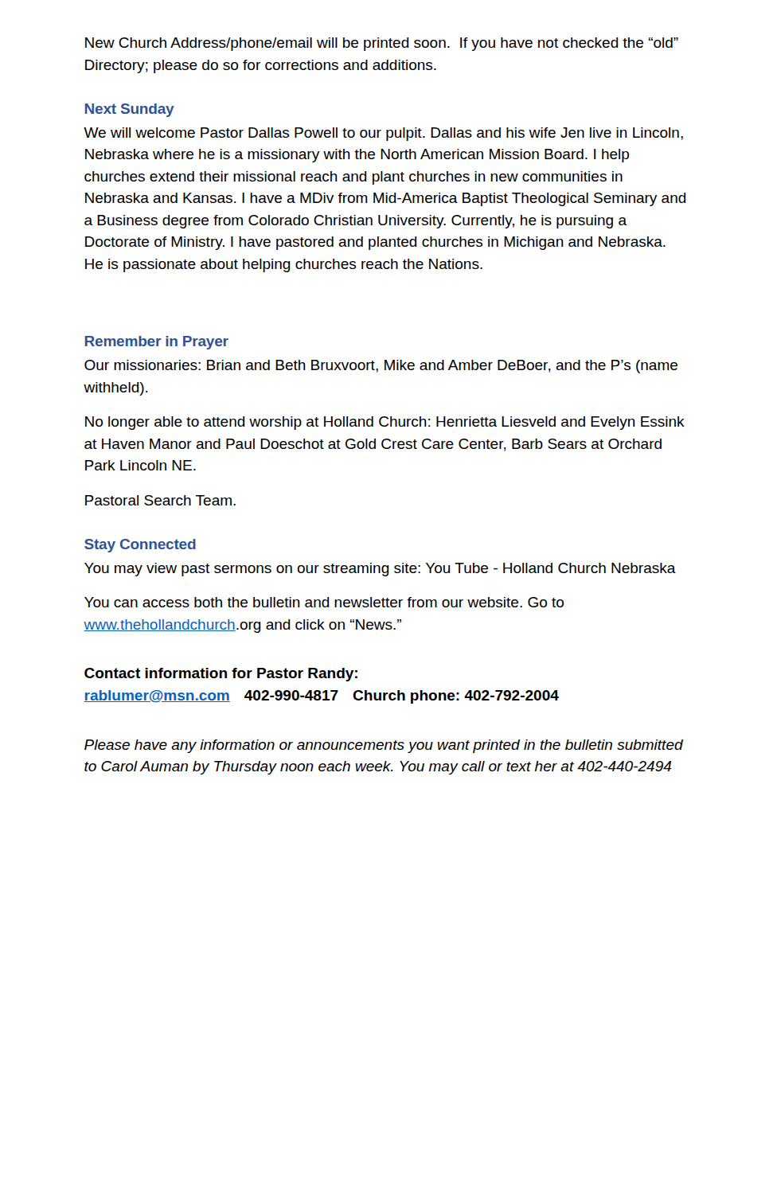New Church Address/phone/email will be printed soon. If you have not checked the “old” Directory; please do so for corrections and additions.
Next Sunday
We will welcome Pastor Dallas Powell to our pulpit. Dallas and his wife Jen live in Lincoln, Nebraska where he is a missionary with the North American Mission Board. I help churches extend their missional reach and plant churches in new communities in Nebraska and Kansas. I have a MDiv from Mid-America Baptist Theological Seminary and a Business degree from Colorado Christian University. Currently, he is pursuing a Doctorate of Ministry. I have pastored and planted churches in Michigan and Nebraska. He is passionate about helping churches reach the Nations.
Remember in Prayer
Our missionaries: Brian and Beth Bruxvoort, Mike and Amber DeBoer, and the P’s (name withheld).
No longer able to attend worship at Holland Church: Henrietta Liesveld and Evelyn Essink at Haven Manor and Paul Doeschot at Gold Crest Care Center, Barb Sears at Orchard Park Lincoln NE.
Pastoral Search Team.
Stay Connected
You may view past sermons on our streaming site: You Tube - Holland Church Nebraska
You can access both the bulletin and newsletter from our website. Go to www.thehollandchurch.org and click on “News.”
Contact information for Pastor Randy:
rablumer@msn.com 402-990-4817 Church phone: 402-792-2004
Please have any information or announcements you want printed in the bulletin submitted to Carol Auman by Thursday noon each week. You may call or text her at 402-440-2494